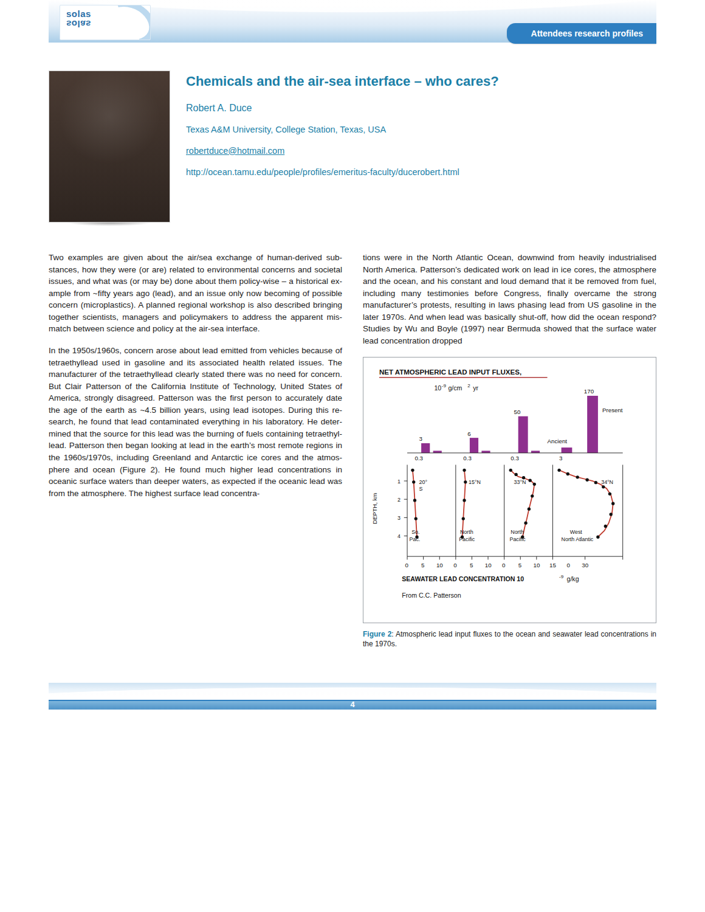solassolas
Attendees research profiles
Chemicals and the air-sea interface – who cares?
Robert A. Duce
Texas A&M University, College Station, Texas, USA
robertduce@hotmail.com
http://ocean.tamu.edu/people/profiles/emeritus-faculty/ducerobert.html
Two examples are given about the air/sea exchange of human-derived substances, how they were (or are) related to environmental concerns and societal issues, and what was (or may be) done about them policy-wise – a historical example from ~fifty years ago (lead), and an issue only now becoming of possible concern (microplastics). A planned regional workshop is also described bringing together scientists, managers and policymakers to address the apparent mismatch between science and policy at the air-sea interface.
In the 1950s/1960s, concern arose about lead emitted from vehicles because of tetraethyllead used in gasoline and its associated health related issues. The manufacturer of the tetraethyllead clearly stated there was no need for concern. But Clair Patterson of the California Institute of Technology, United States of America, strongly disagreed. Patterson was the first person to accurately date the age of the earth as ~4.5 billion years, using lead isotopes. During this research, he found that lead contaminated everything in his laboratory. He determined that the source for this lead was the burning of fuels containing tetraethyllead. Patterson then began looking at lead in the earth’s most remote regions in the 1960s/1970s, including Greenland and Antarctic ice cores and the atmosphere and ocean (Figure 2). He found much higher lead concentrations in oceanic surface waters than deeper waters, as expected if the oceanic lead was from the atmosphere. The highest surface lead concentra-
tions were in the North Atlantic Ocean, downwind from heavily industrialised North America. Patterson’s dedicated work on lead in ice cores, the atmosphere and the ocean, and his constant and loud demand that it be removed from fuel, including many testimonies before Congress, finally overcame the strong manufacturer’s protests, resulting in laws phasing lead from US gasoline in the later 1970s. And when lead was basically shut-off, how did the ocean respond? Studies by Wu and Boyle (1997) near Bermuda showed that the surface water lead concentration dropped
NET ATMOSPHERIC LEAD INPUT FLUXES, 10 -9 g/cm 2 yr 3 0.3 6 0.3 50 0.3 170 Present Ancient 3 DEPTH, km 1 2 3 4 20° S So. Pac. 15°N North Pacific 33°N North Pacific 34°N West North Atlantic 0 5 10 0 5 10 0 5 10 15 0 30 SEAWATER LEAD CONCENTRATION 10 -9 g/kg From C.C. Patterson
Figure 2: Atmospheric lead input fluxes to the ocean and seawater lead concentrations in the 1970s.
4